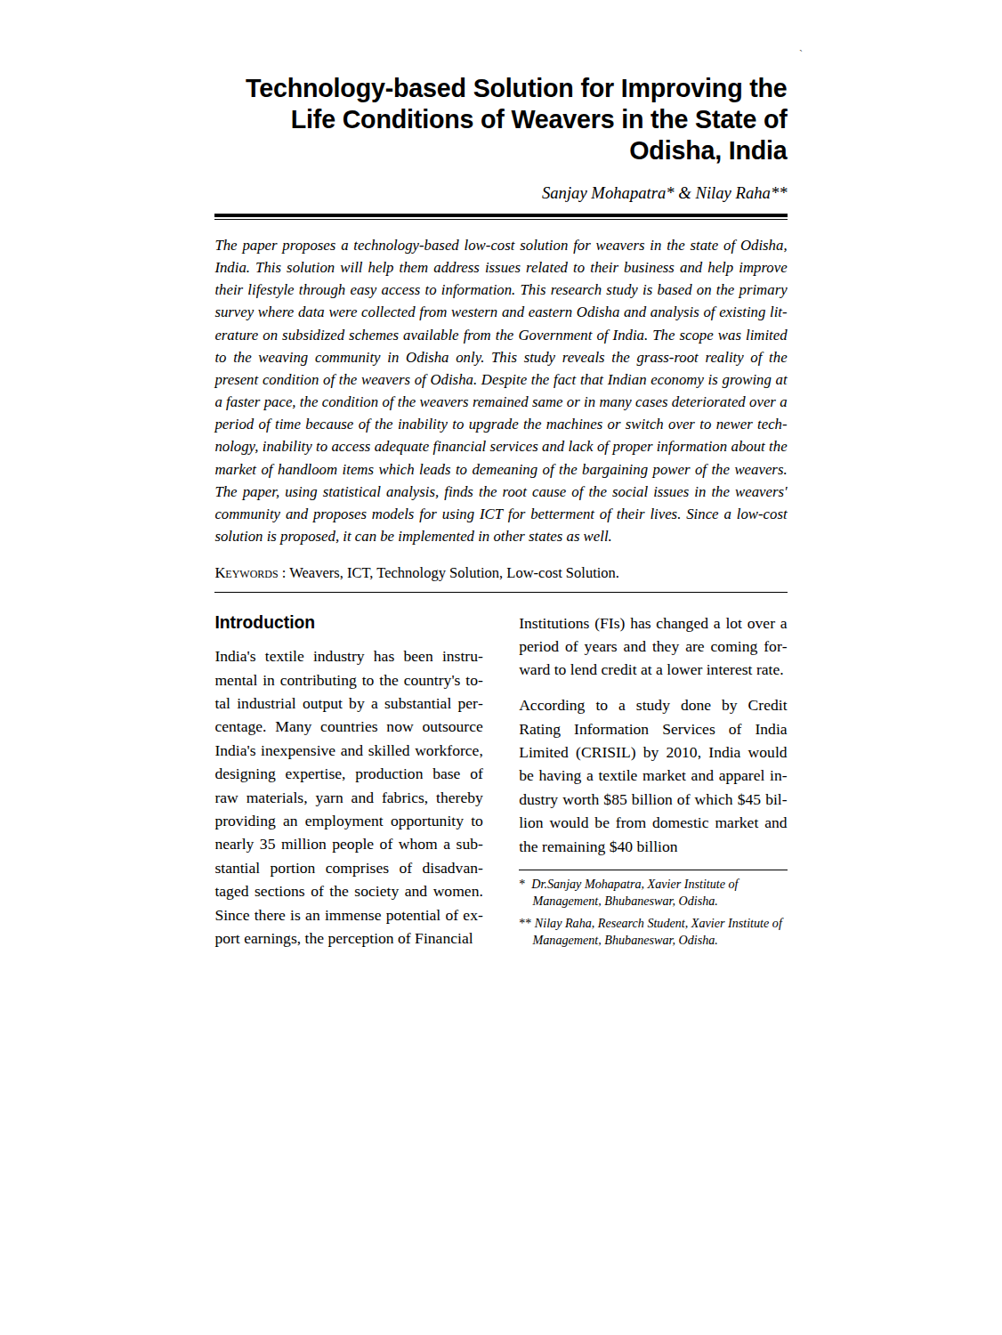`
Technology-based Solution for Improving the Life Conditions of Weavers in the State of Odisha, India
Sanjay Mohapatra* & Nilay Raha**
The paper proposes a technology-based low-cost solution for weavers in the state of Odisha, India. This solution will help them address issues related to their business and help improve their lifestyle through easy access to information. This research study is based on the primary survey where data were collected from western and eastern Odisha and analysis of existing literature on subsidized schemes available from the Government of India. The scope was limited to the weaving community in Odisha only. This study reveals the grass-root reality of the present condition of the weavers of Odisha. Despite the fact that Indian economy is growing at a faster pace, the condition of the weavers remained same or in many cases deteriorated over a period of time because of the inability to upgrade the machines or switch over to newer technology, inability to access adequate financial services and lack of proper information about the market of handloom items which leads to demeaning of the bargaining power of the weavers. The paper, using statistical analysis, finds the root cause of the social issues in the weavers' community and proposes models for using ICT for betterment of their lives. Since a low-cost solution is proposed, it can be implemented in other states as well.
Keywords : Weavers, ICT, Technology Solution, Low-cost Solution.
Introduction
India's textile industry has been instrumental in contributing to the country's total industrial output by a substantial percentage. Many countries now outsource India's inexpensive and skilled workforce, designing expertise, production base of raw materials, yarn and fabrics, thereby providing an employment opportunity to nearly 35 million people of whom a substantial portion comprises of disadvantaged sections of the society and women. Since there is an immense potential of export earnings, the perception of Financial
Institutions (FIs) has changed a lot over a period of years and they are coming forward to lend credit at a lower interest rate.
According to a study done by Credit Rating Information Services of India Limited (CRISIL) by 2010, India would be having a textile market and apparel industry worth $85 billion of which $45 billion would be from domestic market and the remaining $40 billion
* Dr.Sanjay Mohapatra, Xavier Institute of Management, Bhubaneswar, Odisha.
** Nilay Raha, Research Student, Xavier Institute of Management, Bhubaneswar, Odisha.